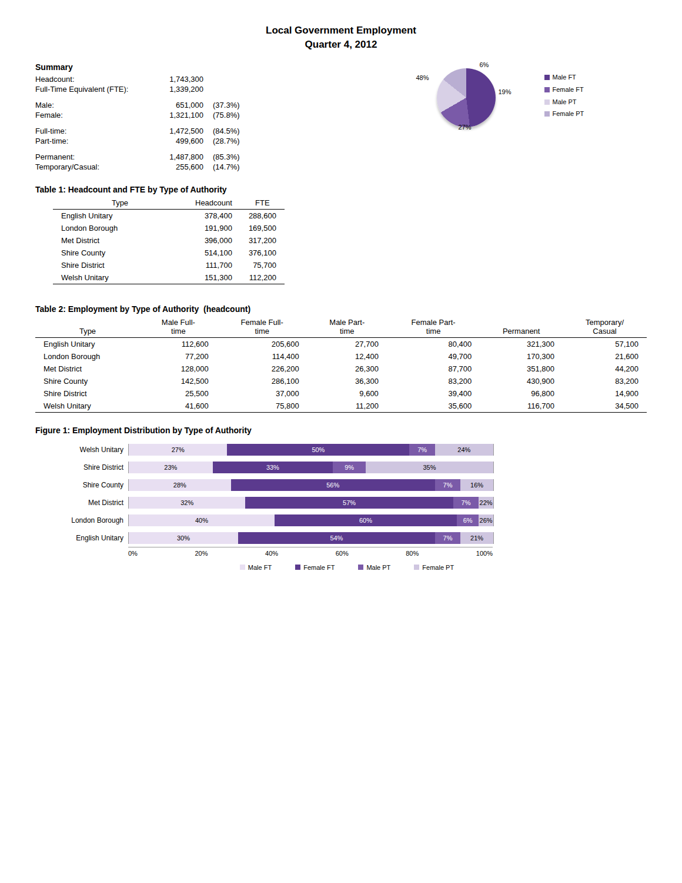Local Government Employment
Quarter 4, 2012
Summary
| Headcount: | 1,743,300 | |
| Full-Time Equivalent (FTE): | 1,339,200 | |
| Male: | 651,000 | (37.3%) |
| Female: | 1,321,100 | (75.8%) |
| Full-time: | 1,472,500 | (84.5%) |
| Part-time: | 499,600 | (28.7%) |
| Permanent: | 1,487,800 | (85.3%) |
| Temporary/Casual: | 255,600 | (14.7%) |
48%
6%
19%
27%
Male FT
Female FT
Male PT
Female PT
Table 1: Headcount and FTE by Type of Authority
| Type | Headcount | FTE |
| --- | --- | --- |
| English Unitary | 378,400 | 288,600 |
| London Borough | 191,900 | 169,500 |
| Met District | 396,000 | 317,200 |
| Shire County | 514,100 | 376,100 |
| Shire District | 111,700 | 75,700 |
| Welsh Unitary | 151,300 | 112,200 |
Table 2: Employment by Type of Authority (headcount)
| Type | Male Full- time | Female Full- time | Male Part- time | Female Part- time | Permanent | Temporary/ Casual |
| --- | --- | --- | --- | --- | --- | --- |
| English Unitary | 112,600 | 205,600 | 27,700 | 80,400 | 321,300 | 57,100 |
| London Borough | 77,200 | 114,400 | 12,400 | 49,700 | 170,300 | 21,600 |
| Met District | 128,000 | 226,200 | 26,300 | 87,700 | 351,800 | 44,200 |
| Shire County | 142,500 | 286,100 | 36,300 | 83,200 | 430,900 | 83,200 |
| Shire District | 25,500 | 37,000 | 9,600 | 39,400 | 96,800 | 14,900 |
| Welsh Unitary | 41,600 | 75,800 | 11,200 | 35,600 | 116,700 | 34,500 |
Figure 1: Employment Distribution by Type of Authority
Welsh Unitary
27%
50%
7%
24%
Shire District
23%
33%
9%
35%
Shire County
28%
56%
7%
16%
Met District
32%
57%
7%
22%
London Borough
40%
60%
6%
26%
English Unitary
30%
54%
7%
21%
0% 20% 40% 60% 80% 100%
Male FT
Female FT
Male PT
Female PT